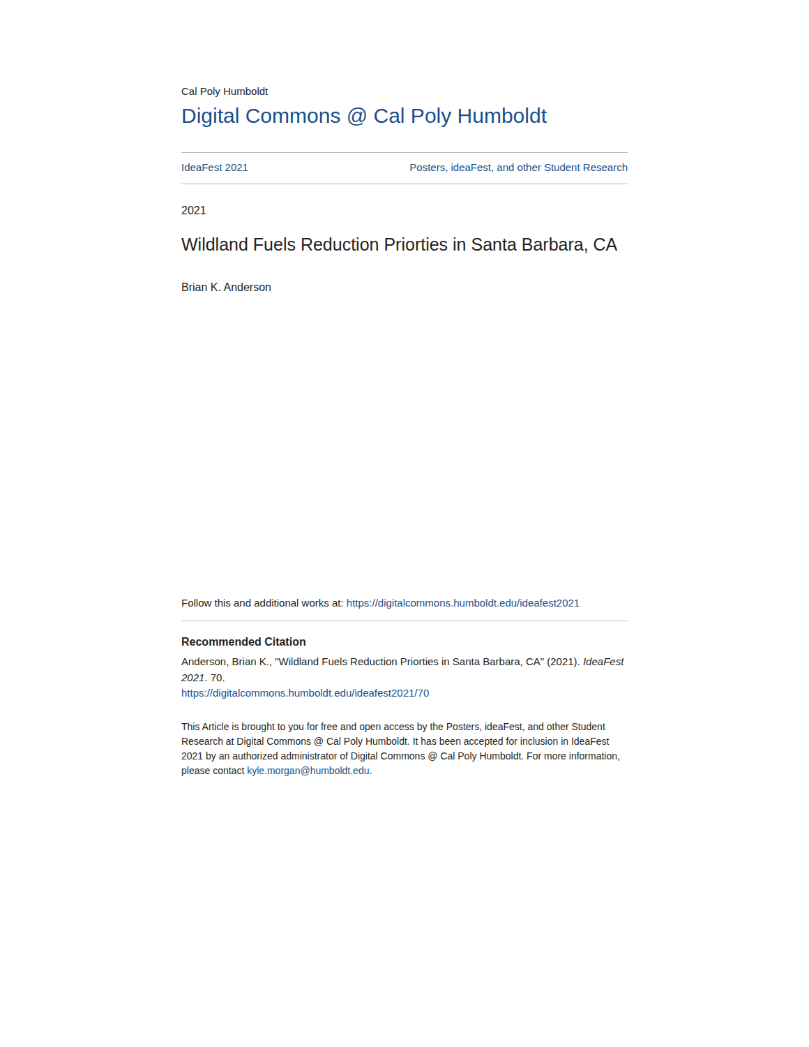Cal Poly Humboldt
Digital Commons @ Cal Poly Humboldt
IdeaFest 2021
Posters, ideaFest, and other Student Research
2021
Wildland Fuels Reduction Priorties in Santa Barbara, CA
Brian K. Anderson
Follow this and additional works at: https://digitalcommons.humboldt.edu/ideafest2021
Recommended Citation
Anderson, Brian K., "Wildland Fuels Reduction Priorties in Santa Barbara, CA" (2021). IdeaFest 2021. 70.
https://digitalcommons.humboldt.edu/ideafest2021/70
This Article is brought to you for free and open access by the Posters, ideaFest, and other Student Research at Digital Commons @ Cal Poly Humboldt. It has been accepted for inclusion in IdeaFest 2021 by an authorized administrator of Digital Commons @ Cal Poly Humboldt. For more information, please contact kyle.morgan@humboldt.edu.